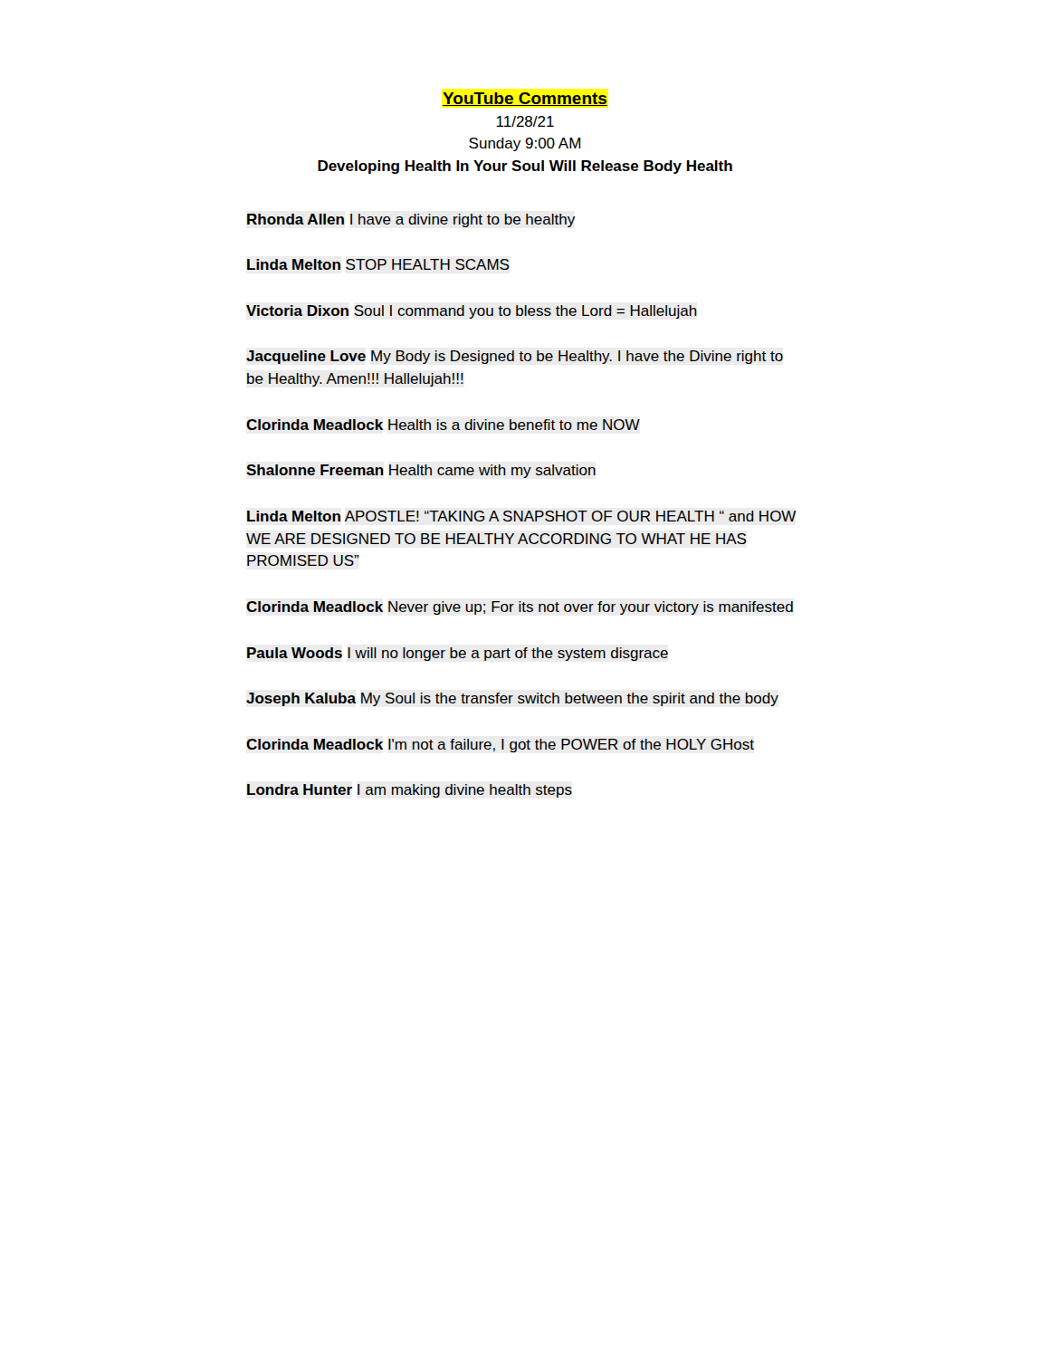YouTube Comments
11/28/21
Sunday 9:00 AM
Developing Health In Your Soul Will Release Body Health
Rhonda Allen I have a divine right to be healthy
Linda Melton STOP HEALTH SCAMS
Victoria Dixon Soul I command you to bless the Lord = Hallelujah
Jacqueline Love My Body is Designed to be Healthy. I have the Divine right to be Healthy. Amen!!! Hallelujah!!!
Clorinda Meadlock Health is a divine benefit to me NOW
Shalonne Freeman Health came with my salvation
Linda Melton APOSTLE! “TAKING A SNAPSHOT OF OUR HEALTH “ and HOW WE ARE DESIGNED TO BE HEALTHY ACCORDING TO WHAT HE HAS PROMISED US”
Clorinda Meadlock Never give up; For its not over for your victory is manifested
Paula Woods I will no longer be a part of the system disgrace
Joseph Kaluba My Soul is the transfer switch between the spirit and the body
Clorinda Meadlock I'm not a failure, I got the POWER of the HOLY GHost
Londra Hunter I am making divine health steps